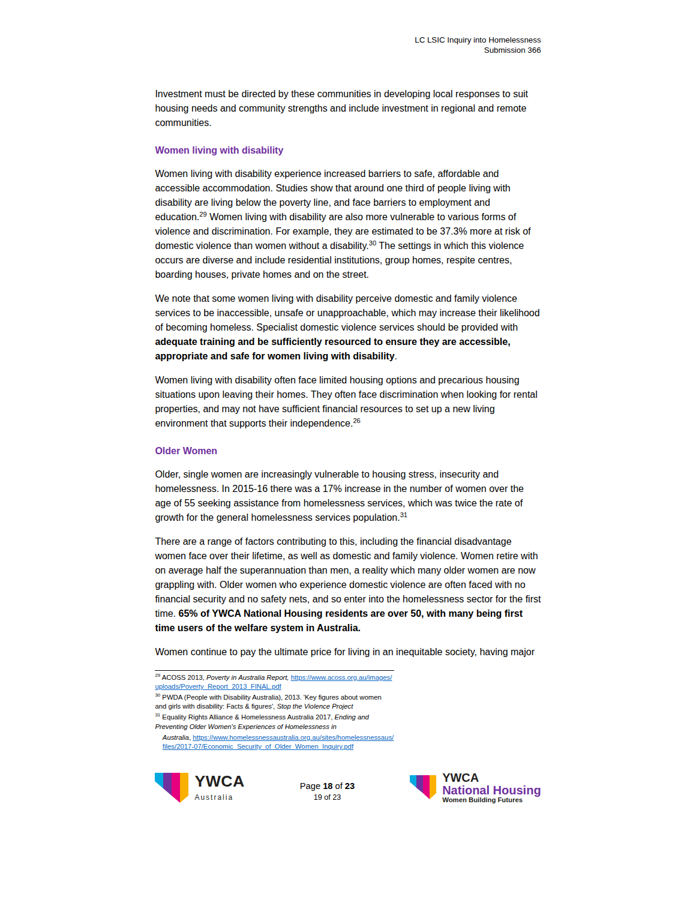LC LSIC Inquiry into Homelessness
Submission 366
Investment must be directed by these communities in developing local responses to suit housing needs and community strengths and include investment in regional and remote communities.
Women living with disability
Women living with disability experience increased barriers to safe, affordable and accessible accommodation. Studies show that around one third of people living with disability are living below the poverty line, and face barriers to employment and education.29 Women living with disability are also more vulnerable to various forms of violence and discrimination. For example, they are estimated to be 37.3% more at risk of domestic violence than women without a disability.30 The settings in which this violence occurs are diverse and include residential institutions, group homes, respite centres, boarding houses, private homes and on the street.
We note that some women living with disability perceive domestic and family violence services to be inaccessible, unsafe or unapproachable, which may increase their likelihood of becoming homeless. Specialist domestic violence services should be provided with adequate training and be sufficiently resourced to ensure they are accessible, appropriate and safe for women living with disability.
Women living with disability often face limited housing options and precarious housing situations upon leaving their homes. They often face discrimination when looking for rental properties, and may not have sufficient financial resources to set up a new living environment that supports their independence.26
Older Women
Older, single women are increasingly vulnerable to housing stress, insecurity and homelessness. In 2015-16 there was a 17% increase in the number of women over the age of 55 seeking assistance from homelessness services, which was twice the rate of growth for the general homelessness services population.31
There are a range of factors contributing to this, including the financial disadvantage women face over their lifetime, as well as domestic and family violence. Women retire with on average half the superannuation than men, a reality which many older women are now grappling with. Older women who experience domestic violence are often faced with no financial security and no safety nets, and so enter into the homelessness sector for the first time. 65% of YWCA National Housing residents are over 50, with many being first time users of the welfare system in Australia.
Women continue to pay the ultimate price for living in an inequitable society, having major
29 ACOSS 2013, Poverty in Australia Report, https://www.acoss.org.au/images/uploads/Poverty_Report_2013_FINAL.pdf
30 PWDA (People with Disability Australia), 2013. 'Key figures about women and girls with disability: Facts & figures', Stop the Violence Project
31 Equality Rights Alliance & Homelessness Australia 2017, Ending and Preventing Older Women's Experiences of Homelessness in
Australia, https://www.homelessnessaustralia.org.au/sites/homelessnessaus/files/2017-07/Economic_Security_of_Older_Women_Inquiry.pdf
YWCA
Australia
Page 18 of 23
19 of 23
YWCA
National Housing
Women Building Futures